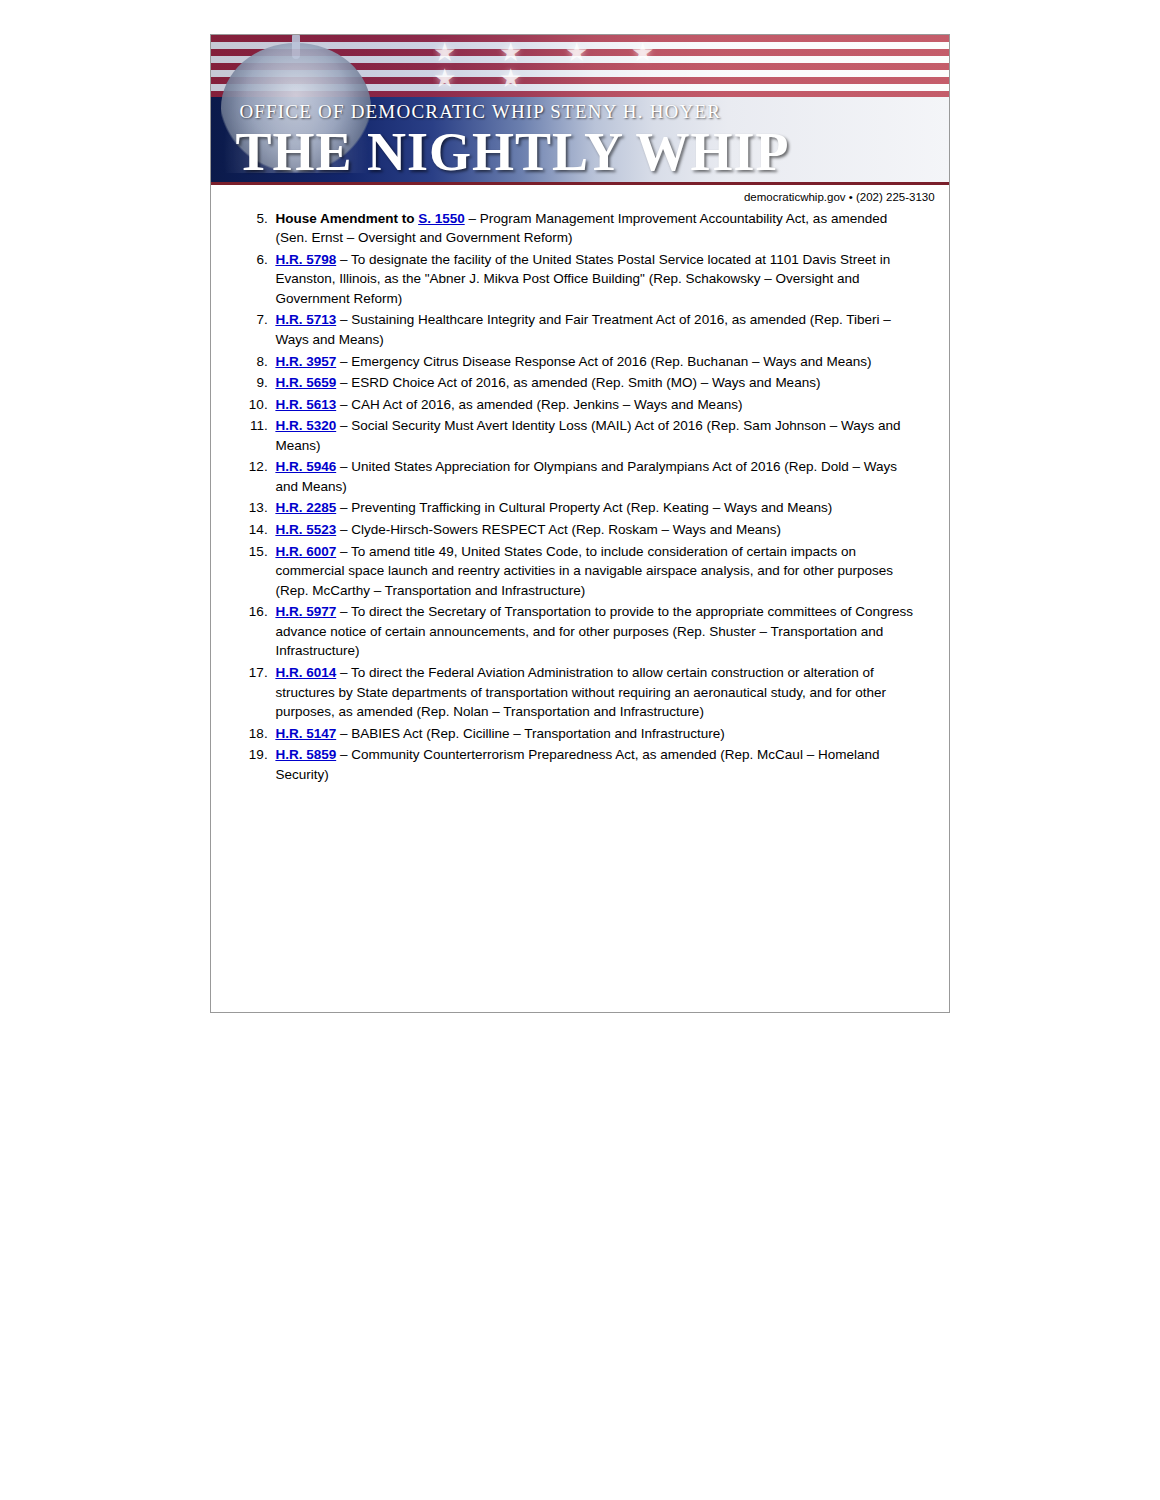★ ★ ★ ★ ★ ★
OFFICE OF DEMOCRATIC WHIP STENY H. HOYER
THE NIGHTLY WHIP
democraticwhip.gov • (202) 225-3130
House Amendment to S. 1550 – Program Management Improvement Accountability Act, as amended (Sen. Ernst – Oversight and Government Reform)
H.R. 5798 – To designate the facility of the United States Postal Service located at 1101 Davis Street in Evanston, Illinois, as the "Abner J. Mikva Post Office Building" (Rep. Schakowsky – Oversight and Government Reform)
H.R. 5713 – Sustaining Healthcare Integrity and Fair Treatment Act of 2016, as amended (Rep. Tiberi – Ways and Means)
H.R. 3957 – Emergency Citrus Disease Response Act of 2016 (Rep. Buchanan – Ways and Means)
H.R. 5659 – ESRD Choice Act of 2016, as amended (Rep. Smith (MO) – Ways and Means)
H.R. 5613 – CAH Act of 2016, as amended (Rep. Jenkins – Ways and Means)
H.R. 5320 – Social Security Must Avert Identity Loss (MAIL) Act of 2016 (Rep. Sam Johnson – Ways and Means)
H.R. 5946 – United States Appreciation for Olympians and Paralympians Act of 2016 (Rep. Dold – Ways and Means)
H.R. 2285 – Preventing Trafficking in Cultural Property Act (Rep. Keating – Ways and Means)
H.R. 5523 – Clyde-Hirsch-Sowers RESPECT Act (Rep. Roskam – Ways and Means)
H.R. 6007 – To amend title 49, United States Code, to include consideration of certain impacts on commercial space launch and reentry activities in a navigable airspace analysis, and for other purposes (Rep. McCarthy – Transportation and Infrastructure)
H.R. 5977 – To direct the Secretary of Transportation to provide to the appropriate committees of Congress advance notice of certain announcements, and for other purposes (Rep. Shuster – Transportation and Infrastructure)
H.R. 6014 – To direct the Federal Aviation Administration to allow certain construction or alteration of structures by State departments of transportation without requiring an aeronautical study, and for other purposes, as amended (Rep. Nolan – Transportation and Infrastructure)
H.R. 5147 – BABIES Act (Rep. Cicilline – Transportation and Infrastructure)
H.R. 5859 – Community Counterterrorism Preparedness Act, as amended (Rep. McCaul – Homeland Security)